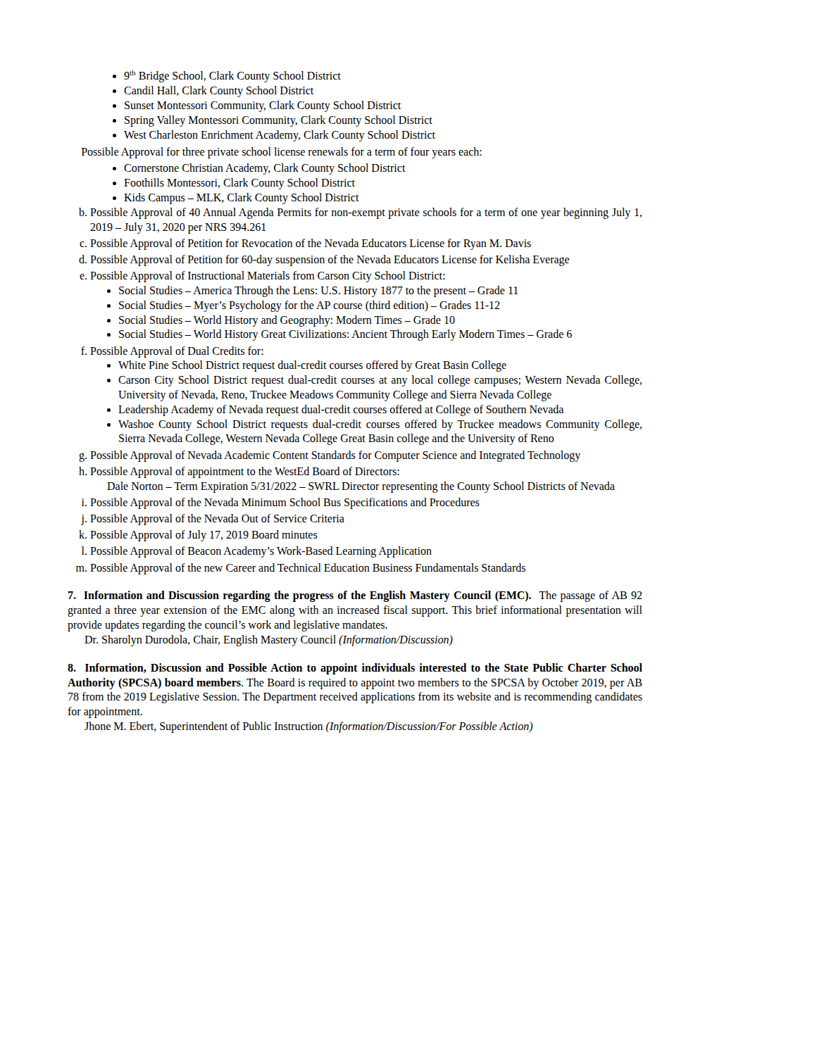9th Bridge School, Clark County School District
Candil Hall, Clark County School District
Sunset Montessori Community, Clark County School District
Spring Valley Montessori Community, Clark County School District
West Charleston Enrichment Academy, Clark County School District
Possible Approval for three private school license renewals for a term of four years each:
Cornerstone Christian Academy, Clark County School District
Foothills Montessori, Clark County School District
Kids Campus – MLK, Clark County School District
Possible Approval of 40 Annual Agenda Permits for non-exempt private schools for a term of one year beginning July 1, 2019 – July 31, 2020 per NRS 394.261
Possible Approval of Petition for Revocation of the Nevada Educators License for Ryan M. Davis
Possible Approval of Petition for 60-day suspension of the Nevada Educators License for Kelisha Everage
Possible Approval of Instructional Materials from Carson City School District:
Social Studies – America Through the Lens: U.S. History 1877 to the present – Grade 11
Social Studies – Myer’s Psychology for the AP course (third edition) – Grades 11-12
Social Studies – World History and Geography: Modern Times – Grade 10
Social Studies – World History Great Civilizations: Ancient Through Early Modern Times – Grade 6
Possible Approval of Dual Credits for:
White Pine School District request dual-credit courses offered by Great Basin College
Carson City School District request dual-credit courses at any local college campuses; Western Nevada College, University of Nevada, Reno, Truckee Meadows Community College and Sierra Nevada College
Leadership Academy of Nevada request dual-credit courses offered at College of Southern Nevada
Washoe County School District requests dual-credit courses offered by Truckee meadows Community College, Sierra Nevada College, Western Nevada College Great Basin college and the University of Reno
Possible Approval of Nevada Academic Content Standards for Computer Science and Integrated Technology
Possible Approval of appointment to the WestEd Board of Directors:
Dale Norton – Term Expiration 5/31/2022 – SWRL Director representing the County School Districts of Nevada
Possible Approval of the Nevada Minimum School Bus Specifications and Procedures
Possible Approval of the Nevada Out of Service Criteria
Possible Approval of July 17, 2019 Board minutes
Possible Approval of Beacon Academy’s Work-Based Learning Application
Possible Approval of the new Career and Technical Education Business Fundamentals Standards
7. Information and Discussion regarding the progress of the English Mastery Council (EMC). The passage of AB 92 granted a three year extension of the EMC along with an increased fiscal support. This brief informational presentation will provide updates regarding the council’s work and legislative mandates.
Dr. Sharolyn Durodola, Chair, English Mastery Council (Information/Discussion)
8. Information, Discussion and Possible Action to appoint individuals interested to the State Public Charter School Authority (SPCSA) board members. The Board is required to appoint two members to the SPCSA by October 2019, per AB 78 from the 2019 Legislative Session. The Department received applications from its website and is recommending candidates for appointment.
Jhone M. Ebert, Superintendent of Public Instruction (Information/Discussion/For Possible Action)